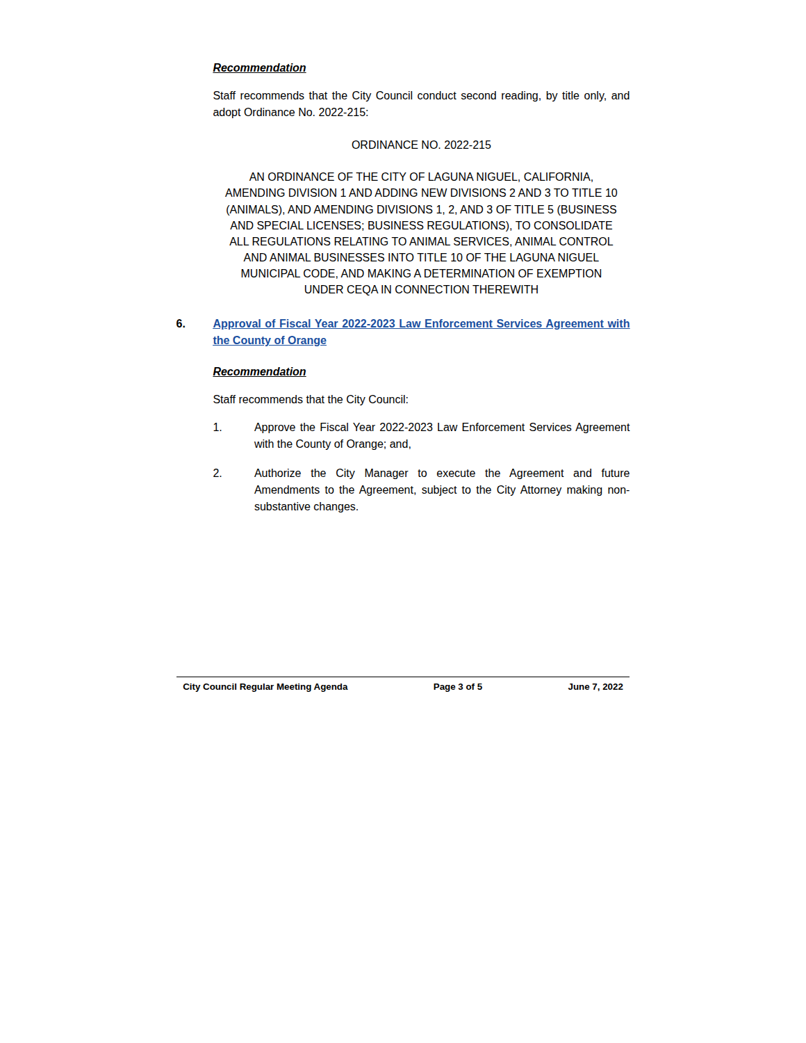Recommendation
Staff recommends that the City Council conduct second reading, by title only, and adopt Ordinance No. 2022-215:
ORDINANCE NO. 2022-215
AN ORDINANCE OF THE CITY OF LAGUNA NIGUEL, CALIFORNIA,
AMENDING DIVISION 1 AND ADDING NEW DIVISIONS 2 AND 3 TO TITLE 10
(ANIMALS), AND AMENDING DIVISIONS 1, 2, AND 3 OF TITLE 5 (BUSINESS
AND SPECIAL LICENSES; BUSINESS REGULATIONS), TO CONSOLIDATE
ALL REGULATIONS RELATING TO ANIMAL SERVICES, ANIMAL CONTROL
AND ANIMAL BUSINESSES INTO TITLE 10 OF THE LAGUNA NIGUEL
MUNICIPAL CODE, AND MAKING A DETERMINATION OF EXEMPTION
UNDER CEQA IN CONNECTION THEREWITH
6.
Approval of Fiscal Year 2022-2023 Law Enforcement Services Agreement with the County of Orange
Recommendation
Staff recommends that the City Council:
1.
Approve the Fiscal Year 2022-2023 Law Enforcement Services Agreement with the County of Orange; and,
2.
Authorize the City Manager to execute the Agreement and future Amendments to the Agreement, subject to the City Attorney making non-substantive changes.
City Council Regular Meeting Agenda
Page 3 of 5
June 7, 2022